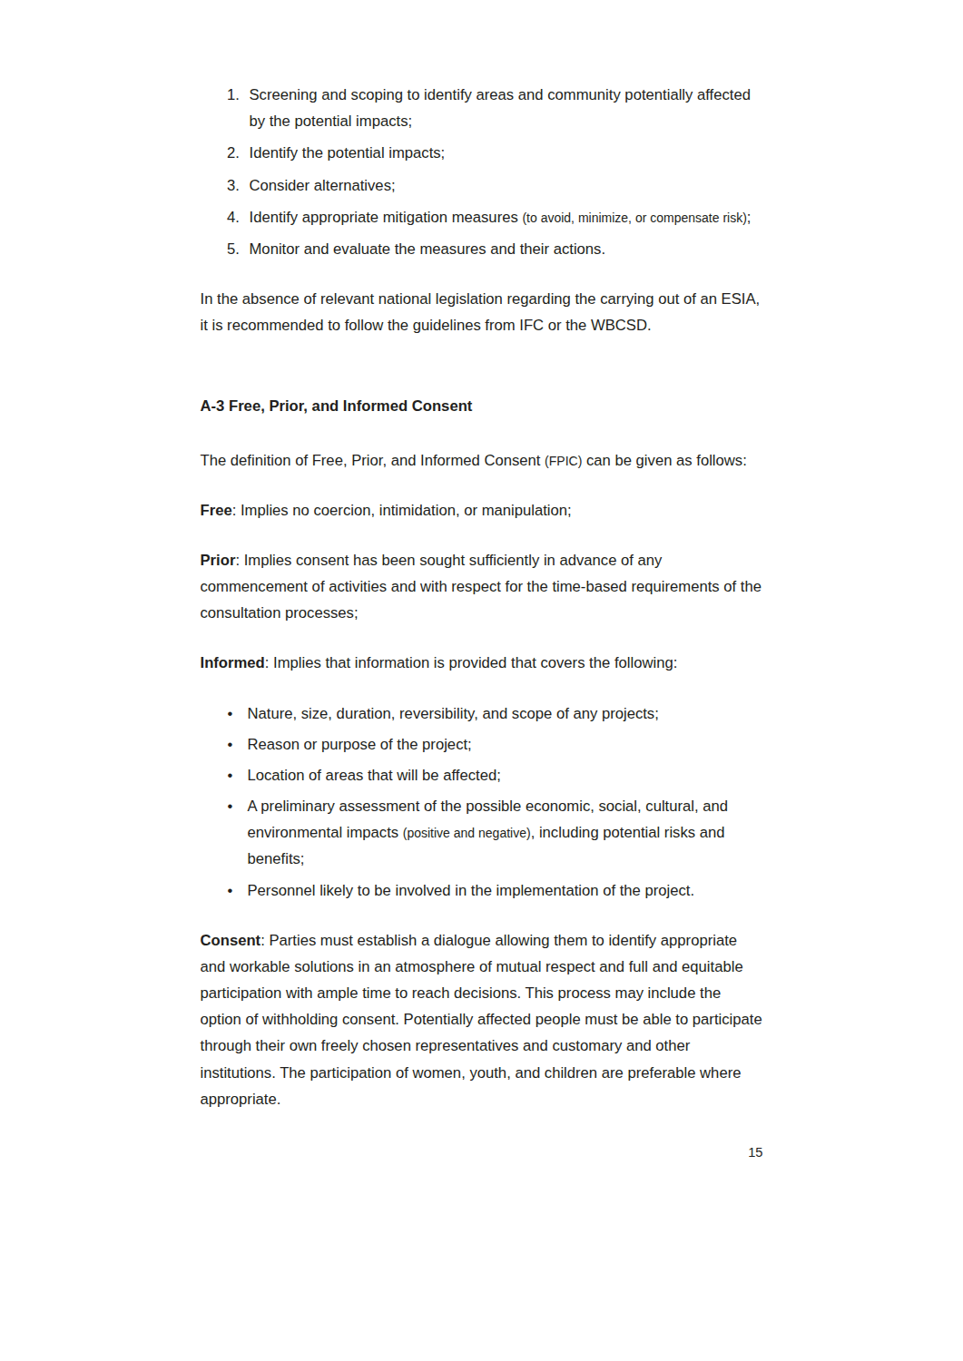Screening and scoping to identify areas and community potentially affected by the potential impacts;
Identify the potential impacts;
Consider alternatives;
Identify appropriate mitigation measures (to avoid, minimize, or compensate risk);
Monitor and evaluate the measures and their actions.
In the absence of relevant national legislation regarding the carrying out of an ESIA, it is recommended to follow the guidelines from IFC or the WBCSD.
A-3 Free, Prior, and Informed Consent
The definition of Free, Prior, and Informed Consent (FPIC) can be given as follows:
Free: Implies no coercion, intimidation, or manipulation;
Prior: Implies consent has been sought sufficiently in advance of any commencement of activities and with respect for the time-based requirements of the consultation processes;
Informed: Implies that information is provided that covers the following:
Nature, size, duration, reversibility, and scope of any projects;
Reason or purpose of the project;
Location of areas that will be affected;
A preliminary assessment of the possible economic, social, cultural, and environmental impacts (positive and negative), including potential risks and benefits;
Personnel likely to be involved in the implementation of the project.
Consent: Parties must establish a dialogue allowing them to identify appropriate and workable solutions in an atmosphere of mutual respect and full and equitable participation with ample time to reach decisions. This process may include the option of withholding consent. Potentially affected people must be able to participate through their own freely chosen representatives and customary and other institutions. The participation of women, youth, and children are preferable where appropriate.
15